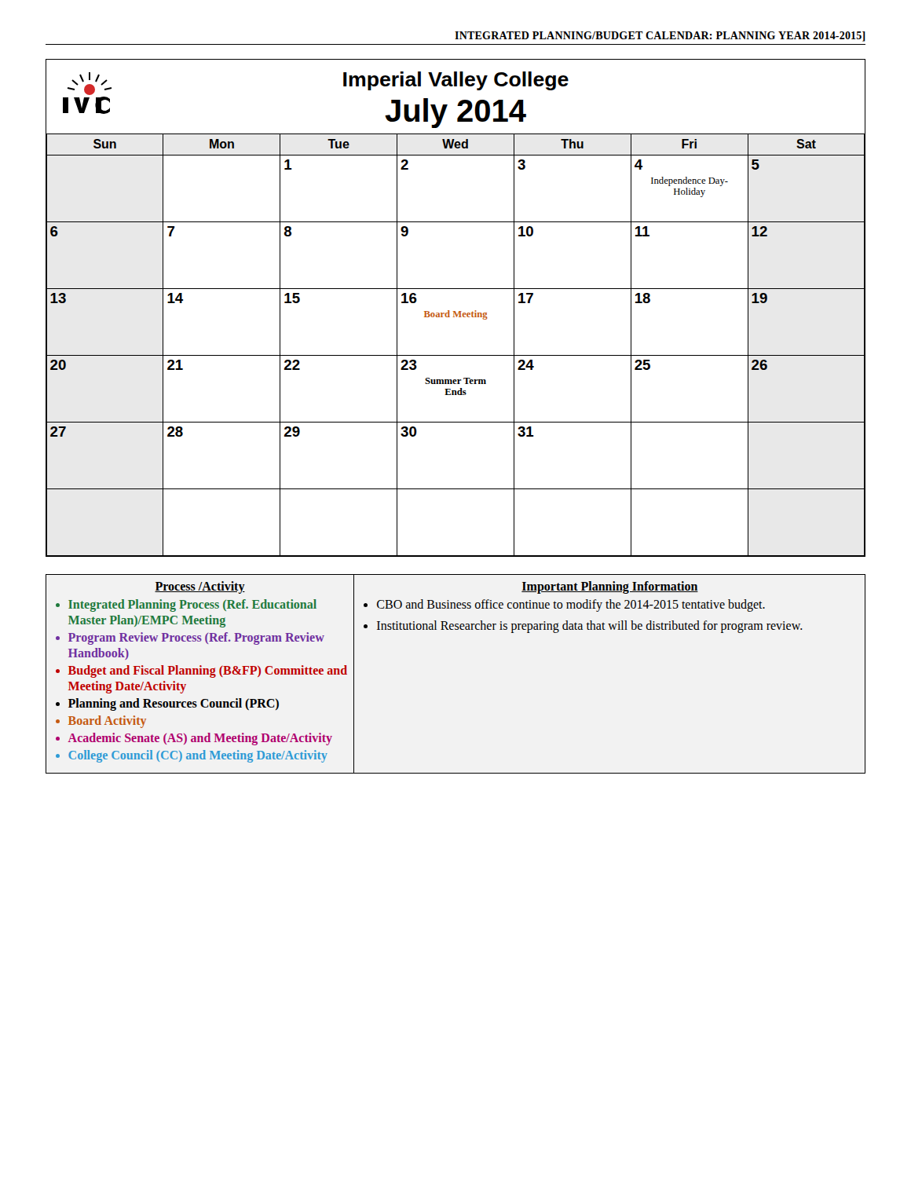INTEGRATED PLANNING/BUDGET CALENDAR: PLANNING YEAR 2014-2015]
Imperial Valley College
July 2014
| Sun | Mon | Tue | Wed | Thu | Fri | Sat |
| --- | --- | --- | --- | --- | --- | --- |
| | | 1 | 2 | 3 | 4 Independence Day- Holiday | 5 |
| 6 | 7 | 8 | 9 | 10 | 11 | 12 |
| 13 | 14 | 15 | 16 Board Meeting | 17 | 18 | 19 |
| 20 | 21 | 22 | 23 Summer Term Ends | 24 | 25 | 26 |
| 27 | 28 | 29 | 30 | 31 | | |
| Process /Activity Integrated Planning Process (Ref. Educational Master Plan)/EMPC Meeting Program Review Process (Ref. Program Review Handbook) Budget and Fiscal Planning (B&FP) Committee and Meeting Date/Activity Planning and Resources Council (PRC) Board Activity Academic Senate (AS) and Meeting Date/Activity College Council (CC) and Meeting Date/Activity | Important Planning Information CBO and Business office continue to modify the 2014-2015 tentative budget. Institutional Researcher is preparing data that will be distributed for program review. |